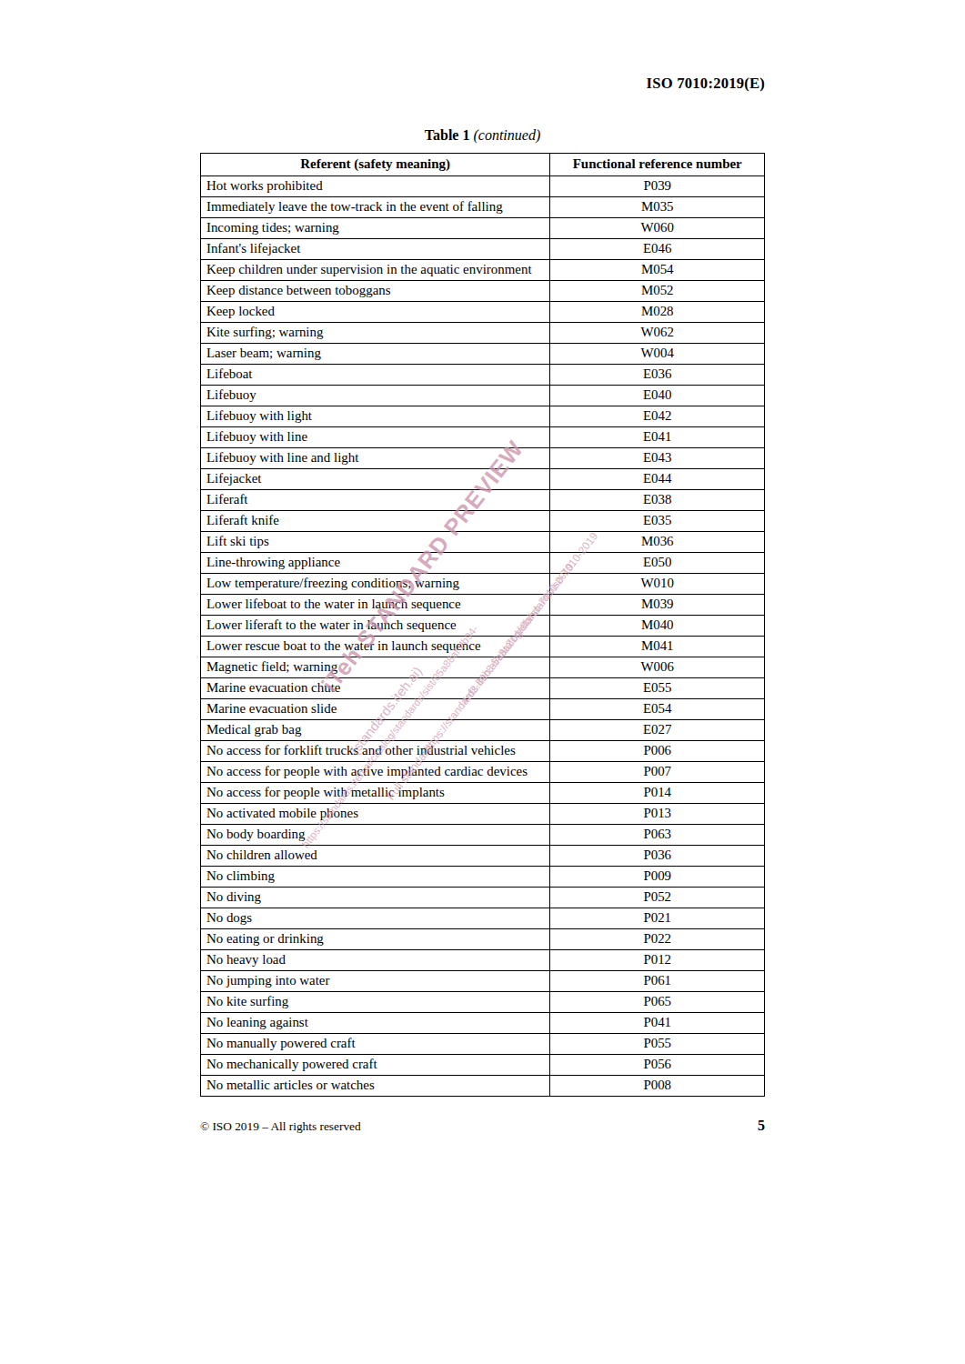ISO 7010:2019(E)
Table 1 (continued)
| Referent (safety meaning) | Functional reference number |
| --- | --- |
| Hot works prohibited | P039 |
| Immediately leave the tow-track in the event of falling | M035 |
| Incoming tides; warning | W060 |
| Infant's lifejacket | E046 |
| Keep children under supervision in the aquatic environment | M054 |
| Keep distance between toboggans | M052 |
| Keep locked | M028 |
| Kite surfing; warning | W062 |
| Laser beam; warning | W004 |
| Lifeboat | E036 |
| Lifebuoy | E040 |
| Lifebuoy with light | E042 |
| Lifebuoy with line | E041 |
| Lifebuoy with line and light | E043 |
| Lifejacket | E044 |
| Liferaft | E038 |
| Liferaft knife | E035 |
| Lift ski tips | M036 |
| Line-throwing appliance | E050 |
| Low temperature/freezing conditions; warning | W010 |
| Lower lifeboat to the water in launch sequence | M039 |
| Lower liferaft to the water in launch sequence | M040 |
| Lower rescue boat to the water in launch sequence | M041 |
| Magnetic field; warning | W006 |
| Marine evacuation chute | E055 |
| Marine evacuation slide | E054 |
| Medical grab bag | E027 |
| No access for forklift trucks and other industrial vehicles | P006 |
| No access for people with active implanted cardiac devices | P007 |
| No access for people with metallic implants | P014 |
| No activated mobile phones | P013 |
| No body boarding | P063 |
| No children allowed | P036 |
| No climbing | P009 |
| No diving | P052 |
| No dogs | P021 |
| No eating or drinking | P022 |
| No heavy load | P012 |
| No jumping into water | P061 |
| No kite surfing | P065 |
| No leaning against | P041 |
| No manually powered craft | P055 |
| No mechanically powered craft | P056 |
| No metallic articles or watches | P008 |
© ISO 2019 – All rights reserved
5
iTeh STANDARD PREVIEW
(standards.iteh.ai)
Full standard:
https://standards.iteh.ai/catalog/standards/iso-7010-2019
4af2-89c8-5a8a21da8b/iso-7010-2019
https://standards.iteh.ai/catalog/standards/sist/85a88af-db94-